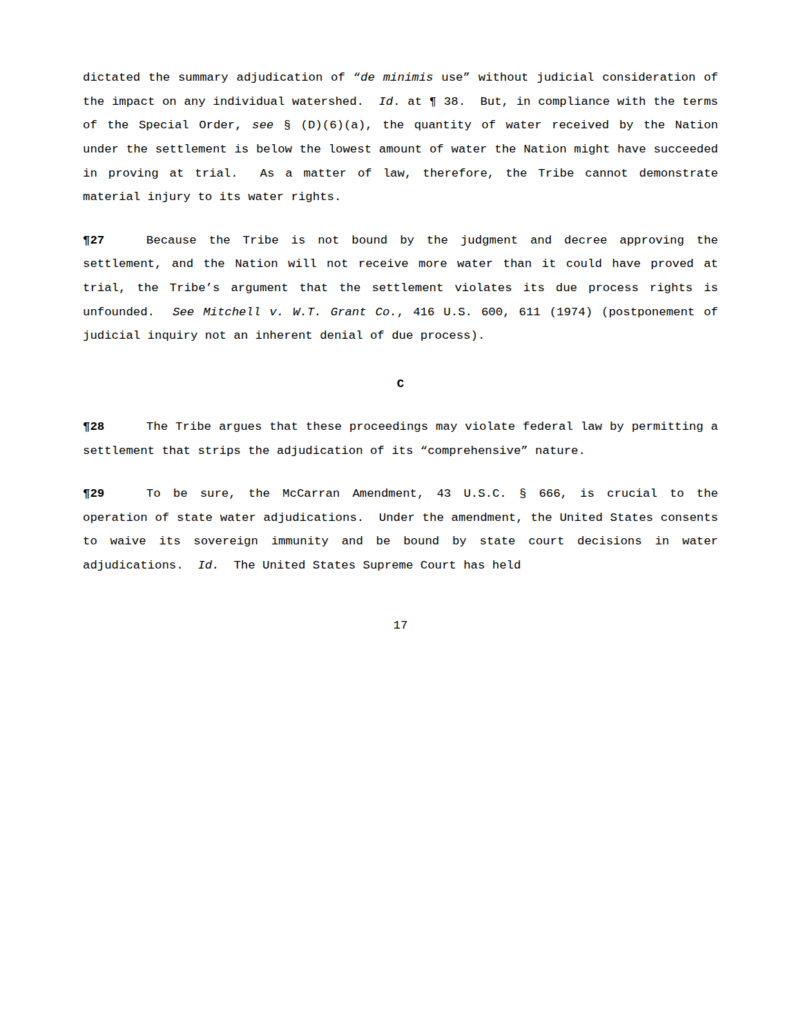dictated the summary adjudication of “de minimis use” without judicial consideration of the impact on any individual watershed. Id. at ¶ 38. But, in compliance with the terms of the Special Order, see § (D)(6)(a), the quantity of water received by the Nation under the settlement is below the lowest amount of water the Nation might have succeeded in proving at trial. As a matter of law, therefore, the Tribe cannot demonstrate material injury to its water rights.
¶27 Because the Tribe is not bound by the judgment and decree approving the settlement, and the Nation will not receive more water than it could have proved at trial, the Tribe’s argument that the settlement violates its due process rights is unfounded. See Mitchell v. W.T. Grant Co., 416 U.S. 600, 611 (1974) (postponement of judicial inquiry not an inherent denial of due process).
C
¶28 The Tribe argues that these proceedings may violate federal law by permitting a settlement that strips the adjudication of its “comprehensive” nature.
¶29 To be sure, the McCarran Amendment, 43 U.S.C. § 666, is crucial to the operation of state water adjudications. Under the amendment, the United States consents to waive its sovereign immunity and be bound by state court decisions in water adjudications. Id. The United States Supreme Court has held
17